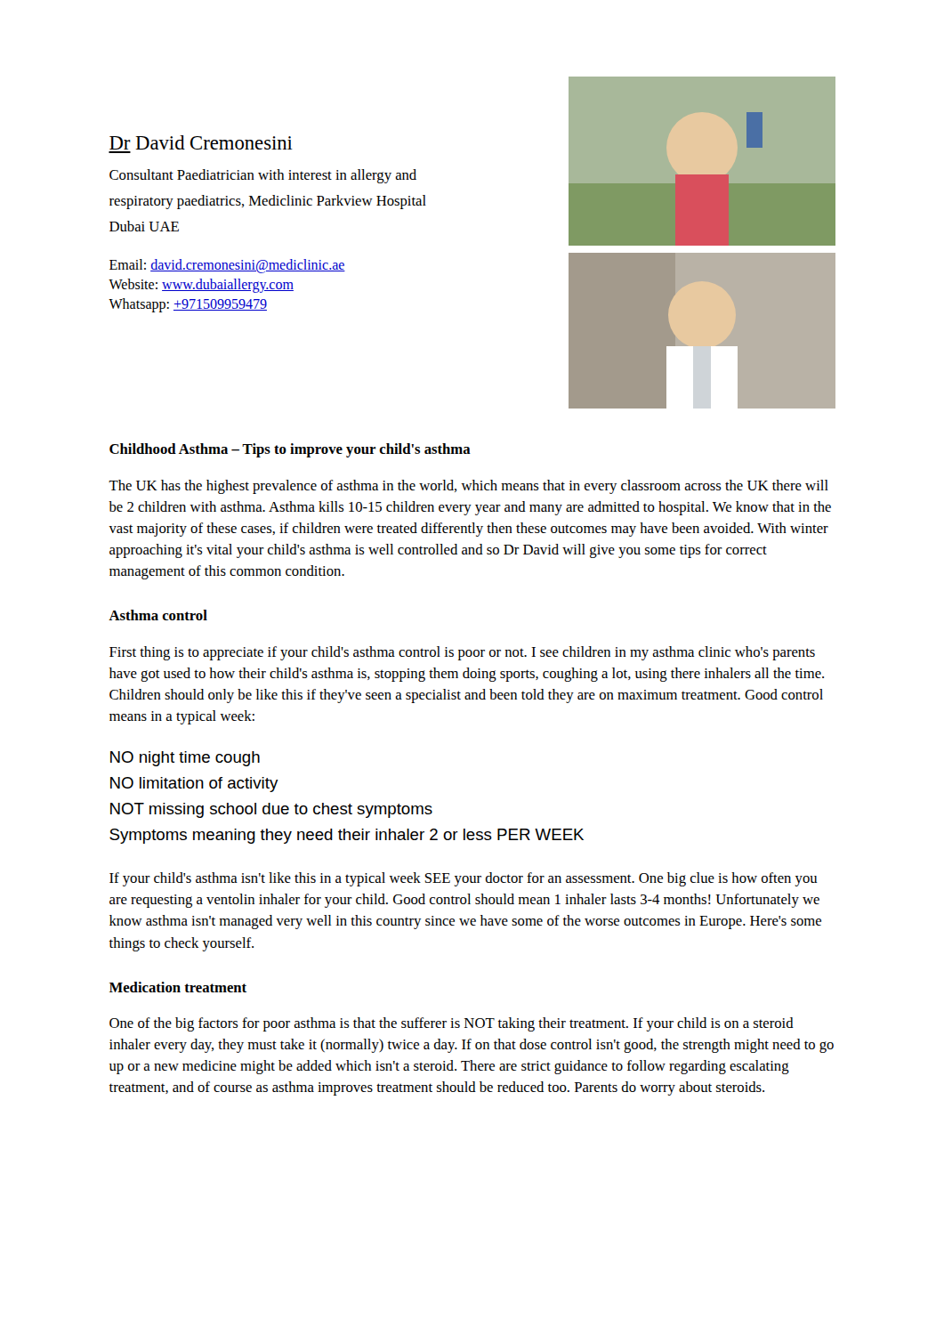Dr David Cremonesini
Consultant Paediatrician with interest in allergy and
respiratory paediatrics, Mediclinic Parkview Hospital
Dubai UAE
Email: david.cremonesini@mediclinic.ae
Website: www.dubaiallergy.com
Whatsapp: +971509959479
Childhood Asthma – Tips to improve your child's asthma
The UK has the highest prevalence of asthma in the world, which means that in every classroom across the UK there will be 2 children with asthma. Asthma kills 10-15 children every year and many are admitted to hospital. We know that in the vast majority of these cases, if children were treated differently then these outcomes may have been avoided. With winter approaching it's vital your child's asthma is well controlled and so Dr David will give you some tips for correct management of this common condition.
Asthma control
First thing is to appreciate if your child's asthma control is poor or not. I see children in my asthma clinic who's parents have got used to how their child's asthma is, stopping them doing sports, coughing a lot, using there inhalers all the time. Children should only be like this if they've seen a specialist and been told they are on maximum treatment. Good control means in a typical week:
NO night time cough
NO limitation of activity
NOT missing school due to chest symptoms
Symptoms meaning they need their inhaler 2 or less PER WEEK
If your child's asthma isn't like this in a typical week SEE your doctor for an assessment. One big clue is how often you are requesting a ventolin inhaler for your child. Good control should mean 1 inhaler lasts 3-4 months! Unfortunately we know asthma isn't managed very well in this country since we have some of the worse outcomes in Europe. Here's some things to check yourself.
Medication treatment
One of the big factors for poor asthma is that the sufferer is NOT taking their treatment. If your child is on a steroid inhaler every day, they must take it (normally) twice a day. If on that dose control isn't good, the strength might need to go up or a new medicine might be added which isn't a steroid. There are strict guidance to follow regarding escalating treatment, and of course as asthma improves treatment should be reduced too. Parents do worry about steroids.